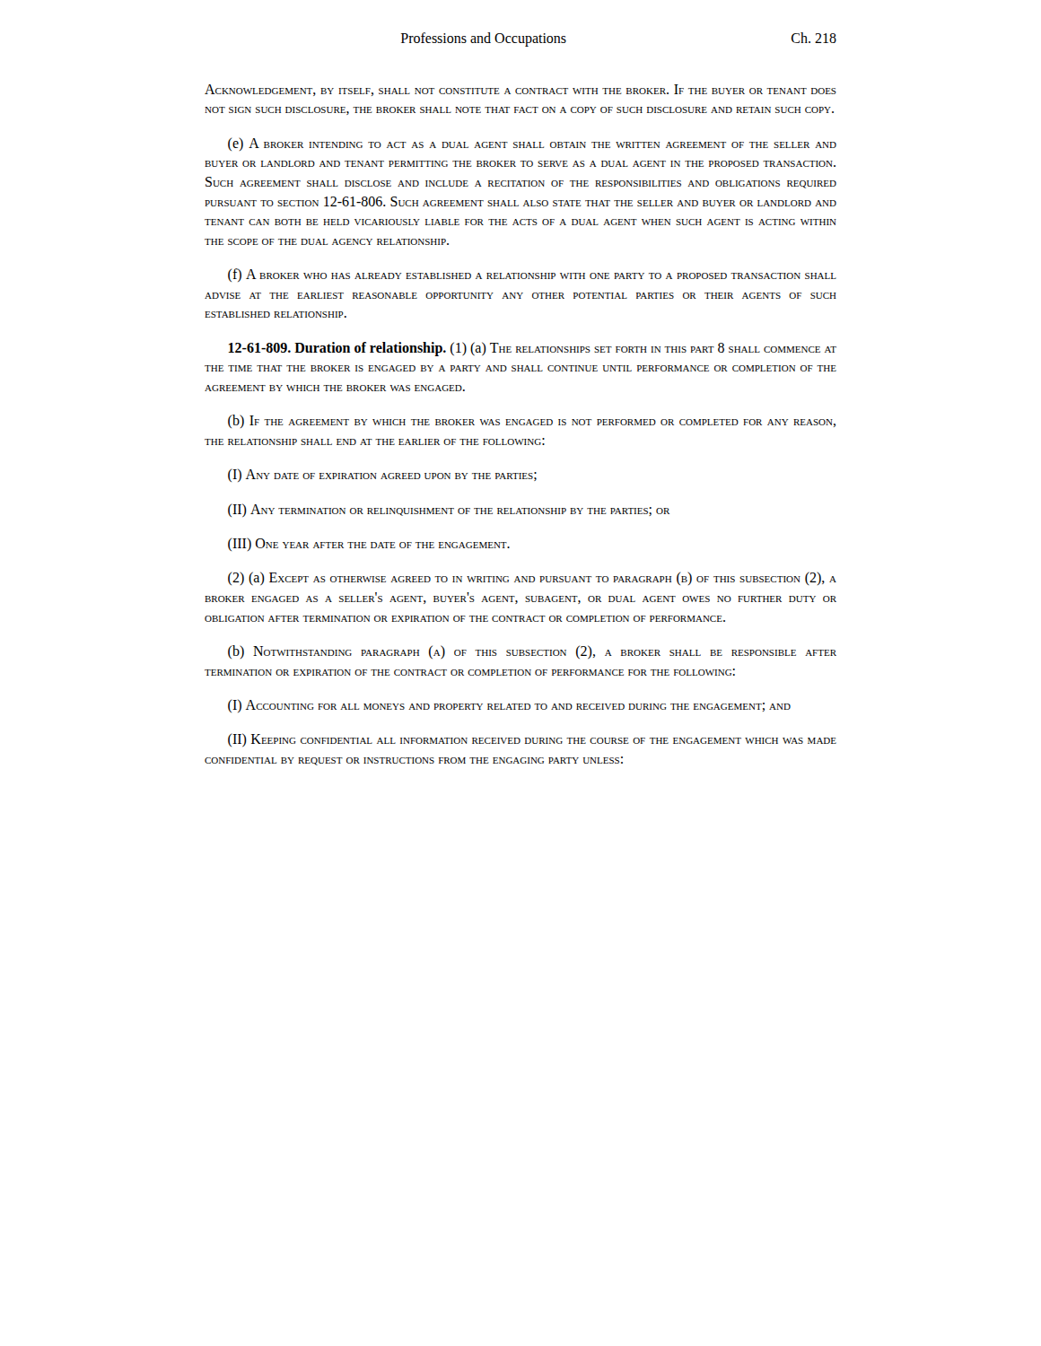Professions and Occupations
Ch. 218
Acknowledgement, by itself, shall not constitute a contract with the broker. If the buyer or tenant does not sign such disclosure, the broker shall note that fact on a copy of such disclosure and retain such copy.
(e) A broker intending to act as a dual agent shall obtain the written agreement of the seller and buyer or landlord and tenant permitting the broker to serve as a dual agent in the proposed transaction. Such agreement shall disclose and include a recitation of the responsibilities and obligations required pursuant to section 12-61-806. Such agreement shall also state that the seller and buyer or landlord and tenant can both be held vicariously liable for the acts of a dual agent when such agent is acting within the scope of the dual agency relationship.
(f) A broker who has already established a relationship with one party to a proposed transaction shall advise at the earliest reasonable opportunity any other potential parties or their agents of such established relationship.
12-61-809. Duration of relationship. (1) (a) The relationships set forth in this part 8 shall commence at the time that the broker is engaged by a party and shall continue until performance or completion of the agreement by which the broker was engaged.
(b) If the agreement by which the broker was engaged is not performed or completed for any reason, the relationship shall end at the earlier of the following:
(I) Any date of expiration agreed upon by the parties;
(II) Any termination or relinquishment of the relationship by the parties; or
(III) One year after the date of the engagement.
(2) (a) Except as otherwise agreed to in writing and pursuant to paragraph (b) of this subsection (2), a broker engaged as a seller's agent, buyer's agent, subagent, or dual agent owes no further duty or obligation after termination or expiration of the contract or completion of performance.
(b) Notwithstanding paragraph (a) of this subsection (2), a broker shall be responsible after termination or expiration of the contract or completion of performance for the following:
(I) Accounting for all moneys and property related to and received during the engagement; and
(II) Keeping confidential all information received during the course of the engagement which was made confidential by request or instructions from the engaging party unless: